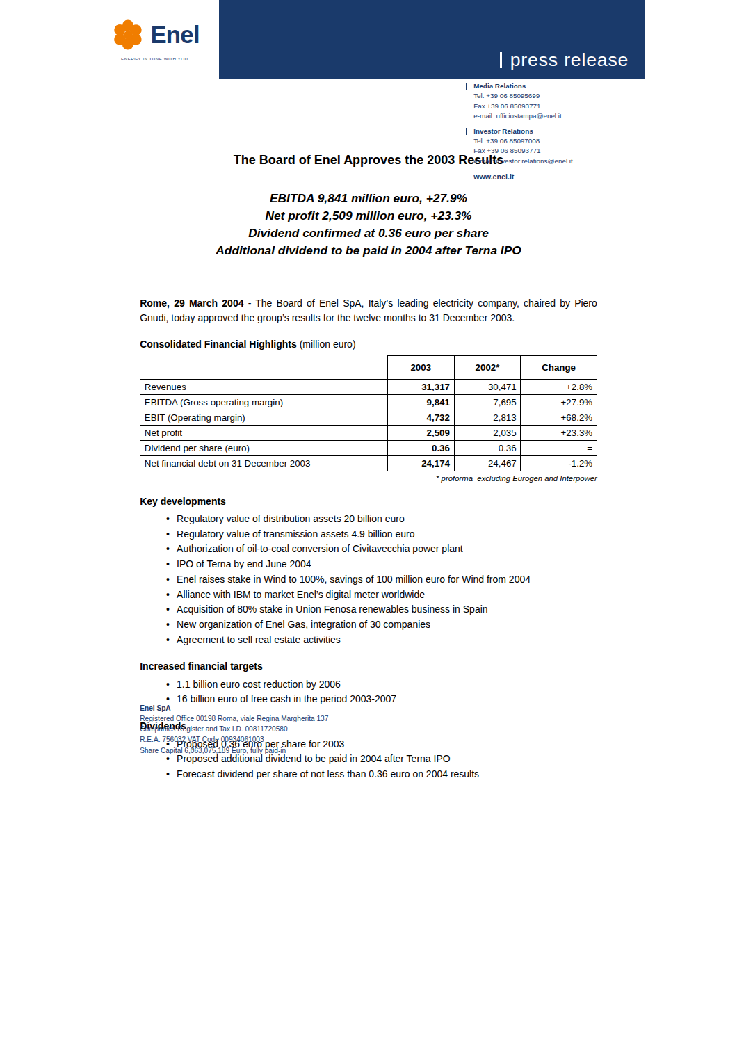Enel
Energy in tune with you.
press release
Media Relations
Tel. +39 06 85095699
Fax +39 06 85093771
e-mail: ufficiostampa@enel.it
Investor Relations
Tel. +39 06 85097008
Fax +39 06 85093771
e-mail: investor.relations@enel.it
www.enel.it
The Board of Enel Approves the 2003 Results
EBITDA 9,841 million euro, +27.9%
Net profit 2,509 million euro, +23.3%
Dividend confirmed at 0.36 euro per share
Additional dividend to be paid in 2004 after Terna IPO
Rome, 29 March 2004 - The Board of Enel SpA, Italy’s leading electricity company, chaired by Piero Gnudi, today approved the group’s results for the twelve months to 31 December 2003.
Consolidated Financial Highlights (million euro)
| | 2003 | 2002* | Change |
| --- | --- | --- | --- |
| Revenues | 31,317 | 30,471 | +2.8% |
| EBITDA (Gross operating margin) | 9,841 | 7,695 | +27.9% |
| EBIT (Operating margin) | 4,732 | 2,813 | +68.2% |
| Net profit | 2,509 | 2,035 | +23.3% |
| Dividend per share (euro) | 0.36 | 0.36 | = |
| Net financial debt on 31 December 2003 | 24,174 | 24,467 | -1.2% |
* proforma excluding Eurogen and Interpower
Key developments
Regulatory value of distribution assets 20 billion euro
Regulatory value of transmission assets 4.9 billion euro
Authorization of oil-to-coal conversion of Civitavecchia power plant
IPO of Terna by end June 2004
Enel raises stake in Wind to 100%, savings of 100 million euro for Wind from 2004
Alliance with IBM to market Enel’s digital meter worldwide
Acquisition of 80% stake in Union Fenosa renewables business in Spain
New organization of Enel Gas, integration of 30 companies
Agreement to sell real estate activities
Increased financial targets
1.1 billion euro cost reduction by 2006
16 billion euro of free cash in the period 2003-2007
Dividends
Proposed 0.36 euro per share for 2003
Proposed additional dividend to be paid in 2004 after Terna IPO
Forecast dividend per share of not less than 0.36 euro on 2004 results
Enel SpA Registered Office 00198 Roma, viale Regina Margherita 137 Companies Register and Tax I.D. 00811720580 R.E.A. 756032 VAT Code 00934061003 Share Capital 6,063,075,189 Euro, fully paid-in